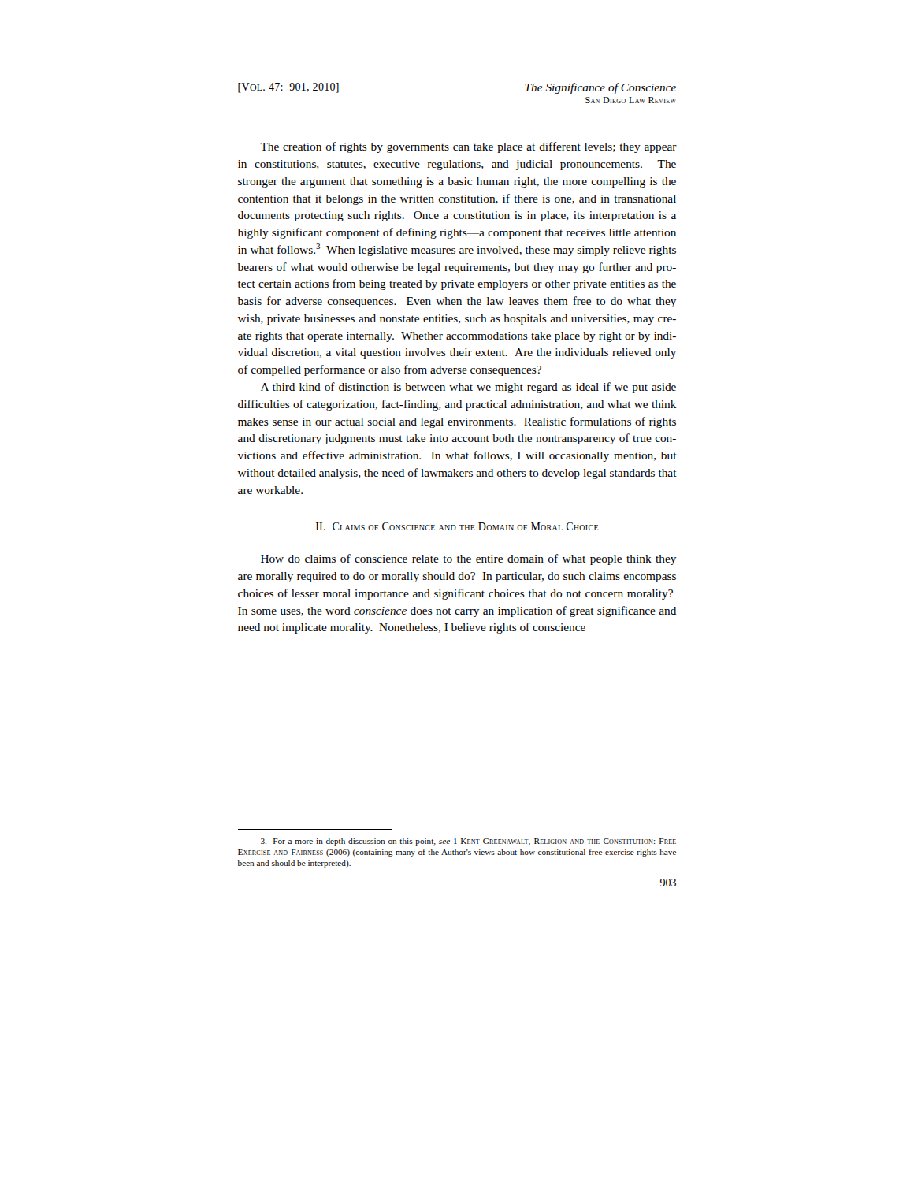[VOL. 47: 901, 2010]
The Significance of Conscience San Diego Law Review
The creation of rights by governments can take place at different levels; they appear in constitutions, statutes, executive regulations, and judicial pronouncements. The stronger the argument that something is a basic human right, the more compelling is the contention that it belongs in the written constitution, if there is one, and in transnational documents protecting such rights. Once a constitution is in place, its interpretation is a highly significant component of defining rights—a component that receives little attention in what follows.3 When legislative measures are involved, these may simply relieve rights bearers of what would otherwise be legal requirements, but they may go further and protect certain actions from being treated by private employers or other private entities as the basis for adverse consequences. Even when the law leaves them free to do what they wish, private businesses and nonstate entities, such as hospitals and universities, may create rights that operate internally. Whether accommodations take place by right or by individual discretion, a vital question involves their extent. Are the individuals relieved only of compelled performance or also from adverse consequences?
A third kind of distinction is between what we might regard as ideal if we put aside difficulties of categorization, fact-finding, and practical administration, and what we think makes sense in our actual social and legal environments. Realistic formulations of rights and discretionary judgments must take into account both the nontransparency of true convictions and effective administration. In what follows, I will occasionally mention, but without detailed analysis, the need of lawmakers and others to develop legal standards that are workable.
II. Claims of Conscience and the Domain of Moral Choice
How do claims of conscience relate to the entire domain of what people think they are morally required to do or morally should do? In particular, do such claims encompass choices of lesser moral importance and significant choices that do not concern morality? In some uses, the word conscience does not carry an implication of great significance and need not implicate morality. Nonetheless, I believe rights of conscience
3. For a more in-depth discussion on this point, see 1 Kent Greenawalt, Religion and the Constitution: Free Exercise and Fairness (2006) (containing many of the Author's views about how constitutional free exercise rights have been and should be interpreted).
903